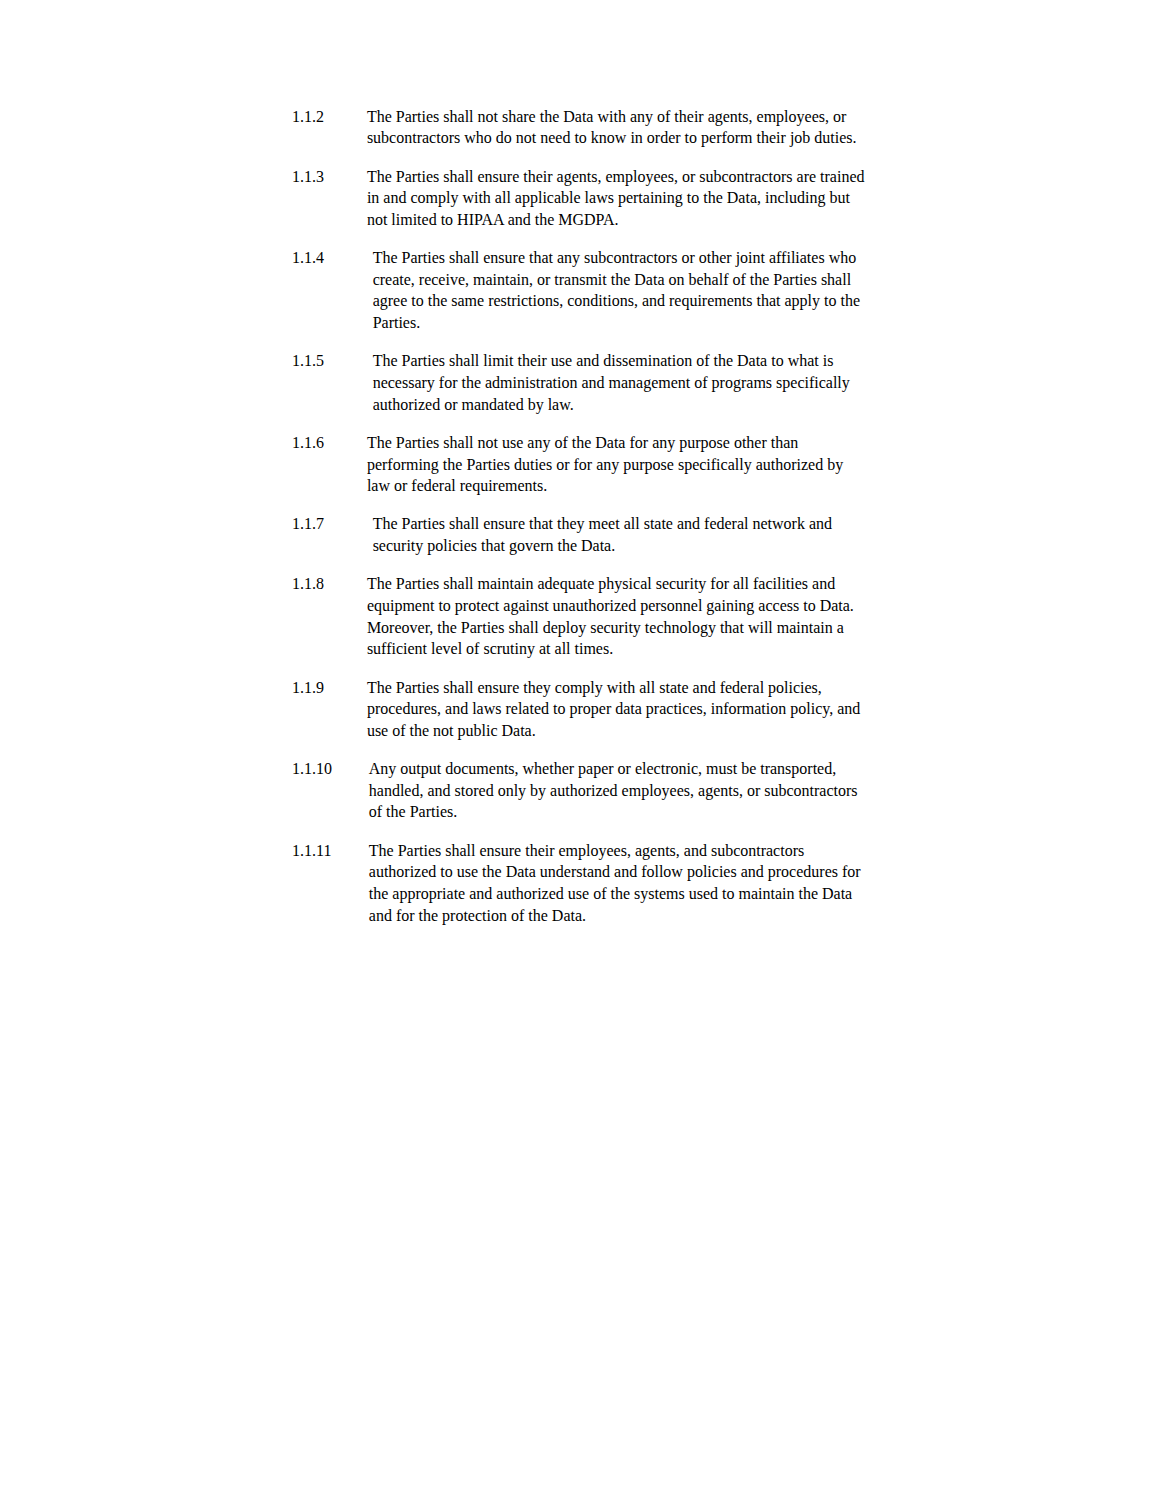1.1.2 The Parties shall not share the Data with any of their agents, employees, or subcontractors who do not need to know in order to perform their job duties.
1.1.3 The Parties shall ensure their agents, employees, or subcontractors are trained in and comply with all applicable laws pertaining to the Data, including but not limited to HIPAA and the MGDPA.
1.1.4 The Parties shall ensure that any subcontractors or other joint affiliates who create, receive, maintain, or transmit the Data on behalf of the Parties shall agree to the same restrictions, conditions, and requirements that apply to the Parties.
1.1.5 The Parties shall limit their use and dissemination of the Data to what is necessary for the administration and management of programs specifically authorized or mandated by law.
1.1.6 The Parties shall not use any of the Data for any purpose other than performing the Parties duties or for any purpose specifically authorized by law or federal requirements.
1.1.7 The Parties shall ensure that they meet all state and federal network and security policies that govern the Data.
1.1.8 The Parties shall maintain adequate physical security for all facilities and equipment to protect against unauthorized personnel gaining access to Data. Moreover, the Parties shall deploy security technology that will maintain a sufficient level of scrutiny at all times.
1.1.9 The Parties shall ensure they comply with all state and federal policies, procedures, and laws related to proper data practices, information policy, and use of the not public Data.
1.1.10 Any output documents, whether paper or electronic, must be transported, handled, and stored only by authorized employees, agents, or subcontractors of the Parties.
1.1.11 The Parties shall ensure their employees, agents, and subcontractors authorized to use the Data understand and follow policies and procedures for the appropriate and authorized use of the systems used to maintain the Data and for the protection of the Data.